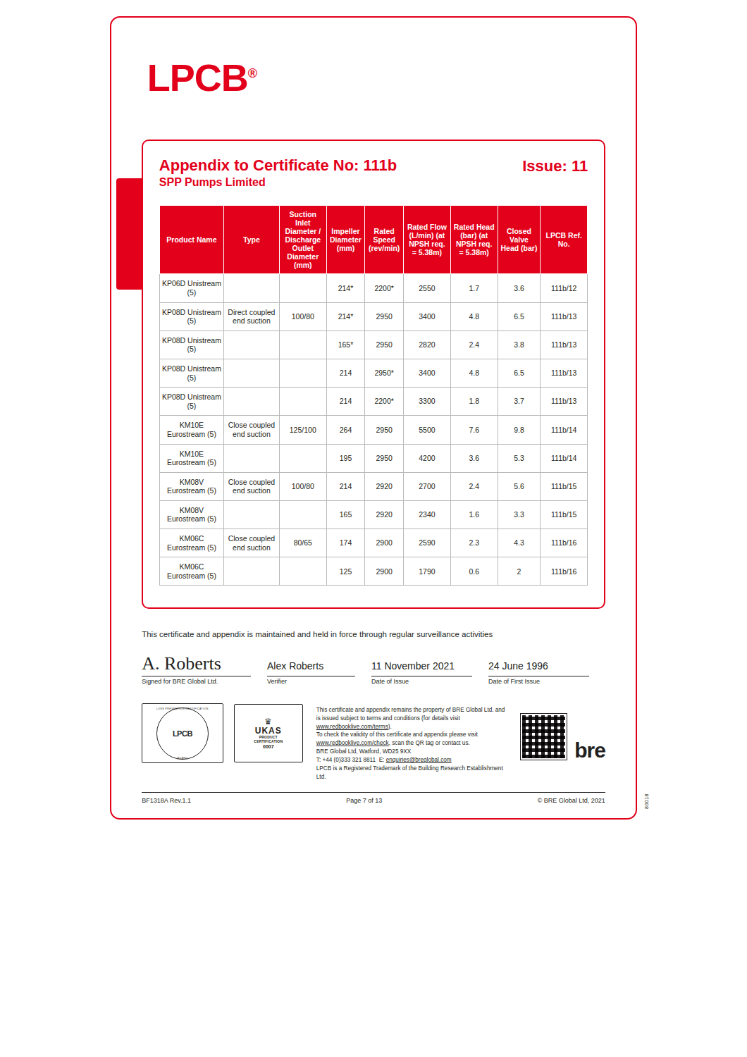LPCB®
Appendix to Certificate No: 111b
SPP Pumps Limited
Issue: 11
| Product Name | Type | Suction Inlet Diameter / Discharge Outlet Diameter (mm) | Impeller Diameter (mm) | Rated Speed (rev/min) | Rated Flow (L/min) (at NPSH req. = 5.38m) | Rated Head (bar) (at NPSH req. = 5.38m) | Closed Valve Head (bar) | LPCB Ref. No. |
| --- | --- | --- | --- | --- | --- | --- | --- | --- |
| KP06D Unistream (5) | | | 214* | 2200* | 2550 | 1.7 | 3.6 | 111b/12 |
| KP08D Unistream (5) | Direct coupled end suction | 100/80 | 214* | 2950 | 3400 | 4.8 | 6.5 | 111b/13 |
| KP08D Unistream (5) | | | 165* | 2950 | 2820 | 2.4 | 3.8 | 111b/13 |
| KP08D Unistream (5) | | | 214 | 2950* | 3400 | 4.8 | 6.5 | 111b/13 |
| KP08D Unistream (5) | | | 214 | 2200* | 3300 | 1.8 | 3.7 | 111b/13 |
| KM10E Eurostream (5) | Close coupled end suction | 125/100 | 264 | 2950 | 5500 | 7.6 | 9.8 | 111b/14 |
| KM10E Eurostream (5) | | | 195 | 2950 | 4200 | 3.6 | 5.3 | 111b/14 |
| KM08V Eurostream (5) | Close coupled end suction | 100/80 | 214 | 2920 | 2700 | 2.4 | 5.6 | 111b/15 |
| KM08V Eurostream (5) | | | 165 | 2920 | 2340 | 1.6 | 3.3 | 111b/15 |
| KM06C Eurostream (5) | Close coupled end suction | 80/65 | 174 | 2900 | 2590 | 2.3 | 4.3 | 111b/16 |
| KM06C Eurostream (5) | | | 125 | 2900 | 1790 | 0.6 | 2 | 111b/16 |
This certificate and appendix is maintained and held in force through regular surveillance activities
A. Roberts
Signed for BRE Global Ltd.
Alex Roberts
Verifier
11 November 2021
Date of Issue
24 June 1996
Date of First Issue
Loss Prevention Certification
LPCB
Board
♛
UKAS
PRODUCT
CERTIFICATION
0007
This certificate and appendix remains the property of BRE Global Ltd. and is issued subject to terms and conditions (for details visit www.redbooklive.com/terms).
To check the validity of this certificate and appendix please visit www.redbooklive.com/check, scan the QR tag or contact us.
BRE Global Ltd, Watford, WD25 9XX
T: +44 (0)333 321 8811 E: enquiries@breglobal.com
LPCB is a Registered Trademark of the Building Research Establishment Ltd.
bre
BF1318A Rev.1.1 Page 7 of 13 © BRE Global Ltd, 2021
80018